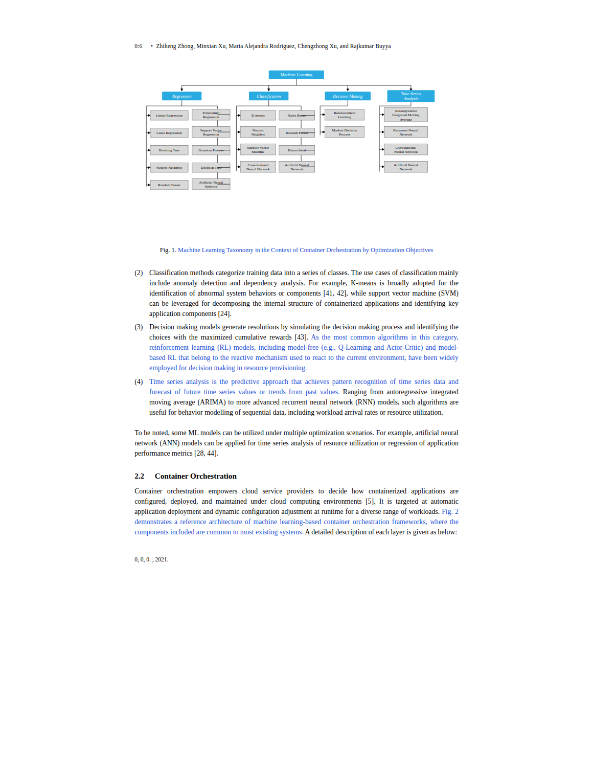0:6•Zhiheng Zhong, Minxian Xu, Maria Alejandra Rodriguez, Chengzhong Xu, and Rajkumar Buyya
Machine Learning Regression Classification Decision Making Time Series Analysis Linear Regression Lasso Regression Boosting Tree Nearest Neighbor Random Forest Polynomial Regression Support Vector Regression Gaussian Process Decision Tree Artificial Neural Network K-means Nearest Neighbor Support Vector Machine Convolutional Neural Network Naive Bayes Random Forest Hierarchical Artificial Neural Network Reinforcement Learning Markov Decision Process Autoregressive Integrated Moving Average Recurrent Neural Network Convolutional Neural Network Artificial Neural Network
Fig. 1. Machine Learning Taxonomy in the Context of Container Orchestration by Optimization Objectives
(2) Classification methods categorize training data into a series of classes. The use cases of classification mainly include anomaly detection and dependency analysis. For example, K-means is broadly adopted for the identification of abnormal system behaviors or components [41, 42], while support vector machine (SVM) can be leveraged for decomposing the internal structure of containerized applications and identifying key application components [24].
(3) Decision making models generate resolutions by simulating the decision making process and identifying the choices with the maximized cumulative rewards [43]. As the most common algorithms in this category, reinforcement learning (RL) models, including model-free (e.g., Q-Learning and Actor-Critic) and model-based RL that belong to the reactive mechanism used to react to the current environment, have been widely employed for decision making in resource provisioning.
(4) Time series analysis is the predictive approach that achieves pattern recognition of time series data and forecast of future time series values or trends from past values. Ranging from autoregressive integrated moving average (ARIMA) to more advanced recurrent neural network (RNN) models, such algorithms are useful for behavior modelling of sequential data, including workload arrival rates or resource utilization.
To be noted, some ML models can be utilized under multiple optimization scenarios. For example, artificial neural network (ANN) models can be applied for time series analysis of resource utilization or regression of application performance metrics [28, 44].
2.2 Container Orchestration
Container orchestration empowers cloud service providers to decide how containerized applications are configured, deployed, and maintained under cloud computing environments [5]. It is targeted at automatic application deployment and dynamic configuration adjustment at runtime for a diverse range of workloads. Fig. 2 demonstrates a reference architecture of machine learning-based container orchestration frameworks, where the components included are common to most existing systems. A detailed description of each layer is given as below:
0, 0, 0. , 2021.